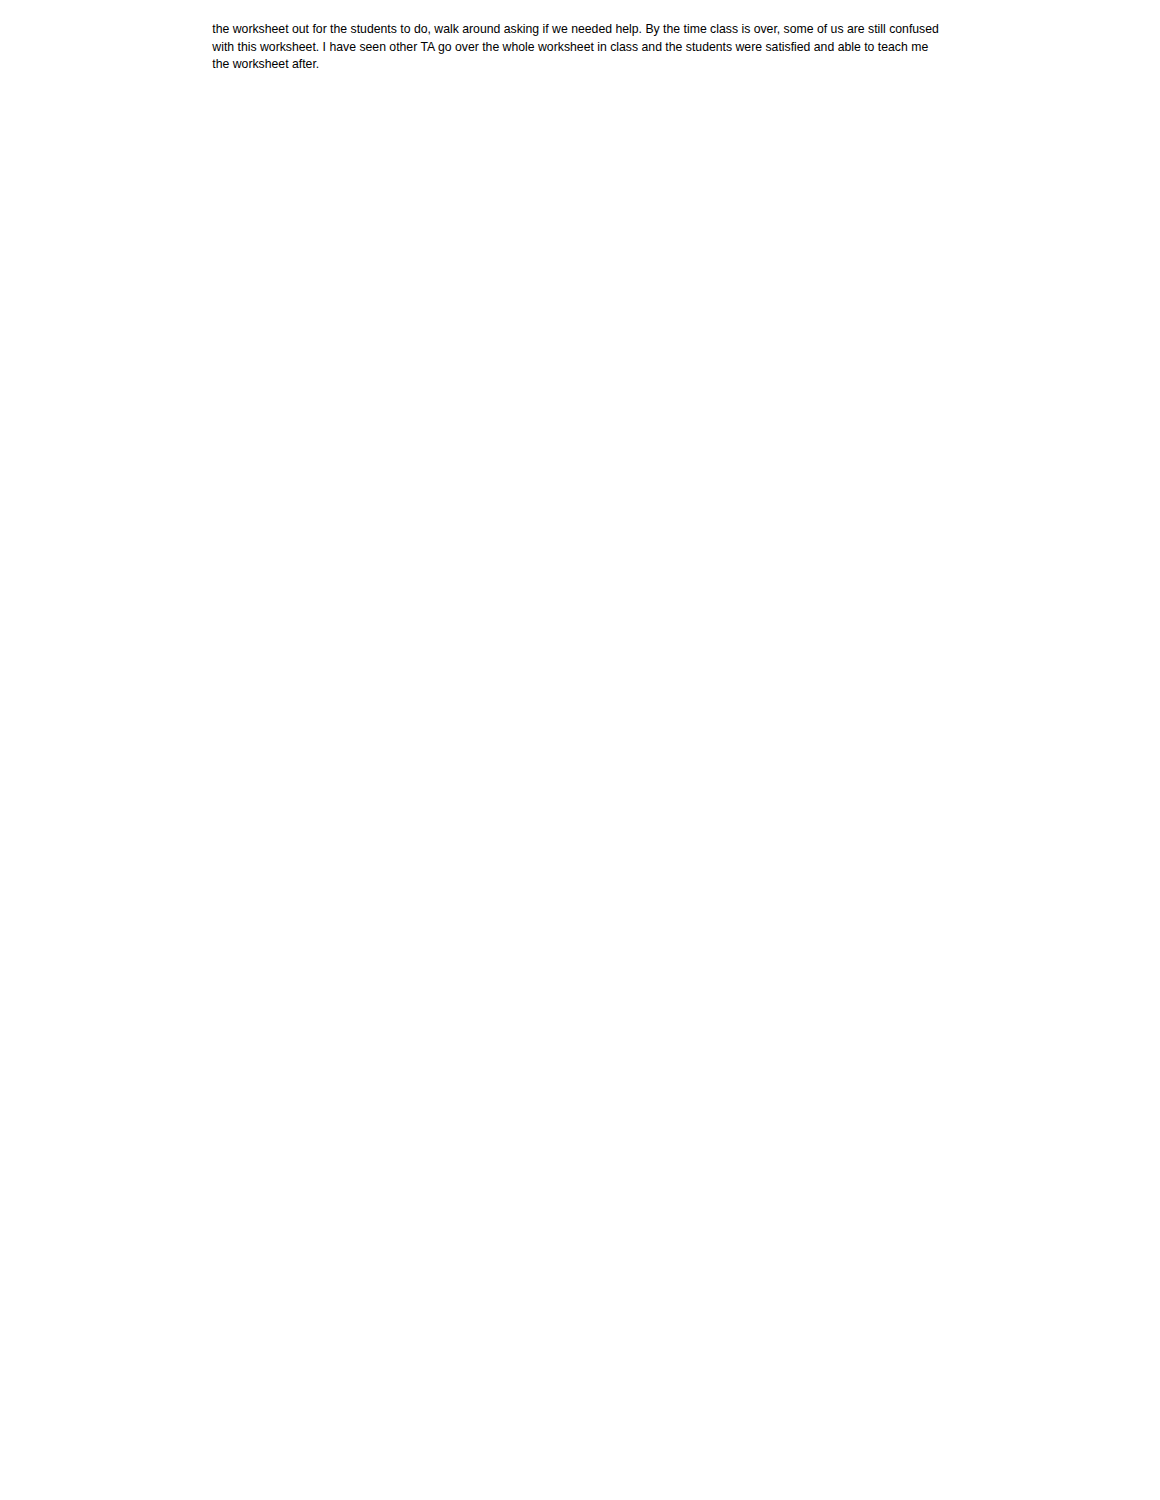the worksheet out for the students to do, walk around asking if we needed help. By the time class is over, some of us are still confused with this worksheet. I have seen other TA go over the whole worksheet in class and the students were satisfied and able to teach me the worksheet after.